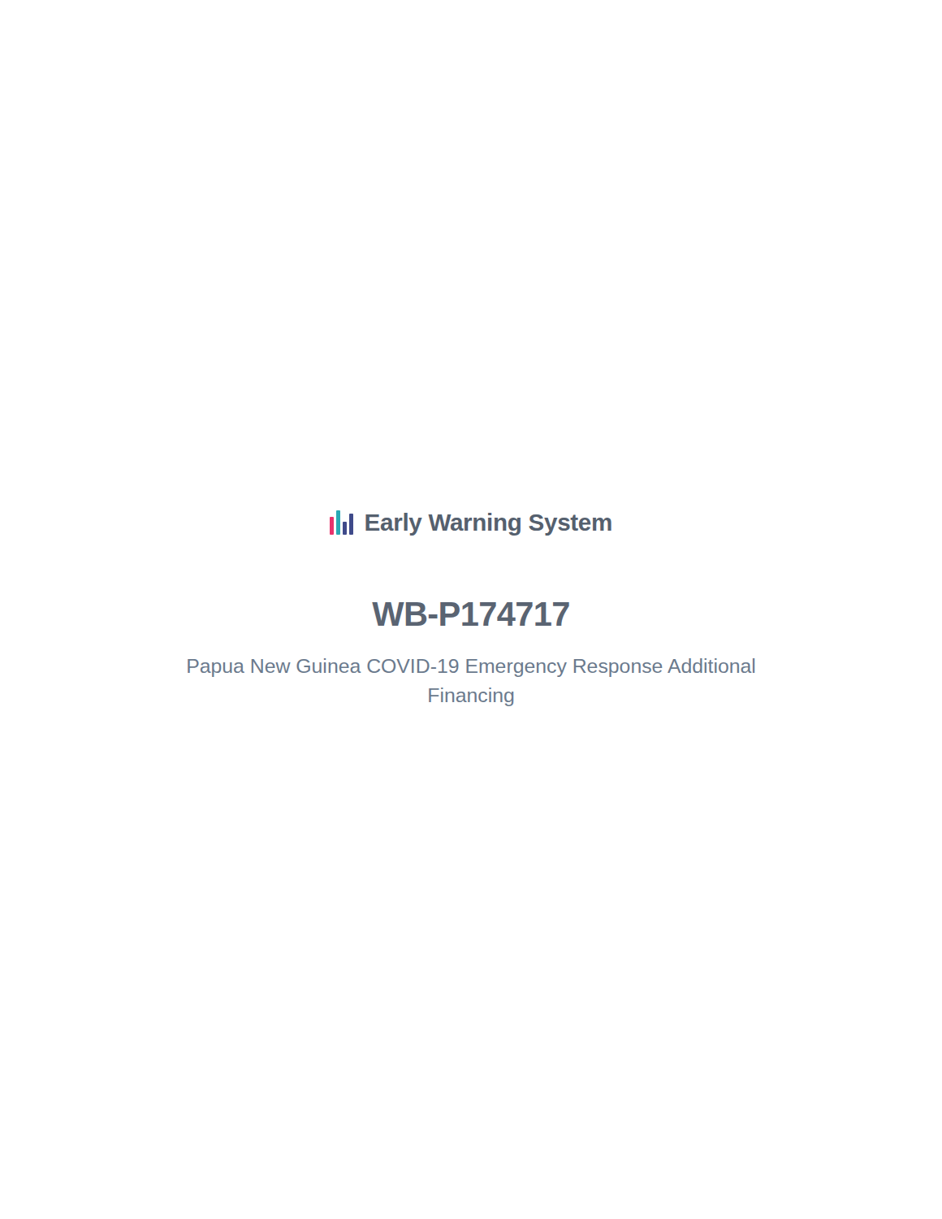Early Warning System
WB-P174717
Papua New Guinea COVID-19 Emergency Response Additional Financing